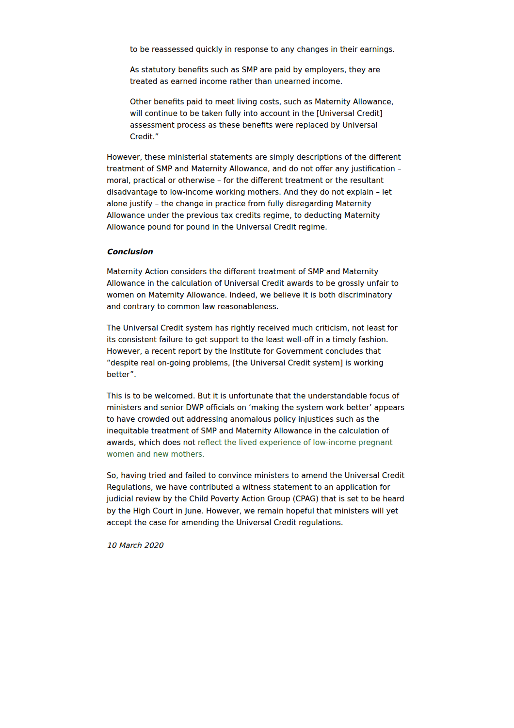to be reassessed quickly in response to any changes in their earnings.
As statutory benefits such as SMP are paid by employers, they are treated as earned income rather than unearned income.
Other benefits paid to meet living costs, such as Maternity Allowance, will continue to be taken fully into account in the [Universal Credit] assessment process as these benefits were replaced by Universal Credit.”
However, these ministerial statements are simply descriptions of the different treatment of SMP and Maternity Allowance, and do not offer any justification – moral, practical or otherwise – for the different treatment or the resultant disadvantage to low-income working mothers. And they do not explain – let alone justify – the change in practice from fully disregarding Maternity Allowance under the previous tax credits regime, to deducting Maternity Allowance pound for pound in the Universal Credit regime.
Conclusion
Maternity Action considers the different treatment of SMP and Maternity Allowance in the calculation of Universal Credit awards to be grossly unfair to women on Maternity Allowance. Indeed, we believe it is both discriminatory and contrary to common law reasonableness.
The Universal Credit system has rightly received much criticism, not least for its consistent failure to get support to the least well-off in a timely fashion. However, a recent report by the Institute for Government concludes that “despite real on-going problems, [the Universal Credit system] is working better”.
This is to be welcomed. But it is unfortunate that the understandable focus of ministers and senior DWP officials on ‘making the system work better’ appears to have crowded out addressing anomalous policy injustices such as the inequitable treatment of SMP and Maternity Allowance in the calculation of awards, which does not reflect the lived experience of low-income pregnant women and new mothers.
So, having tried and failed to convince ministers to amend the Universal Credit Regulations, we have contributed a witness statement to an application for judicial review by the Child Poverty Action Group (CPAG) that is set to be heard by the High Court in June. However, we remain hopeful that ministers will yet accept the case for amending the Universal Credit regulations.
10 March 2020